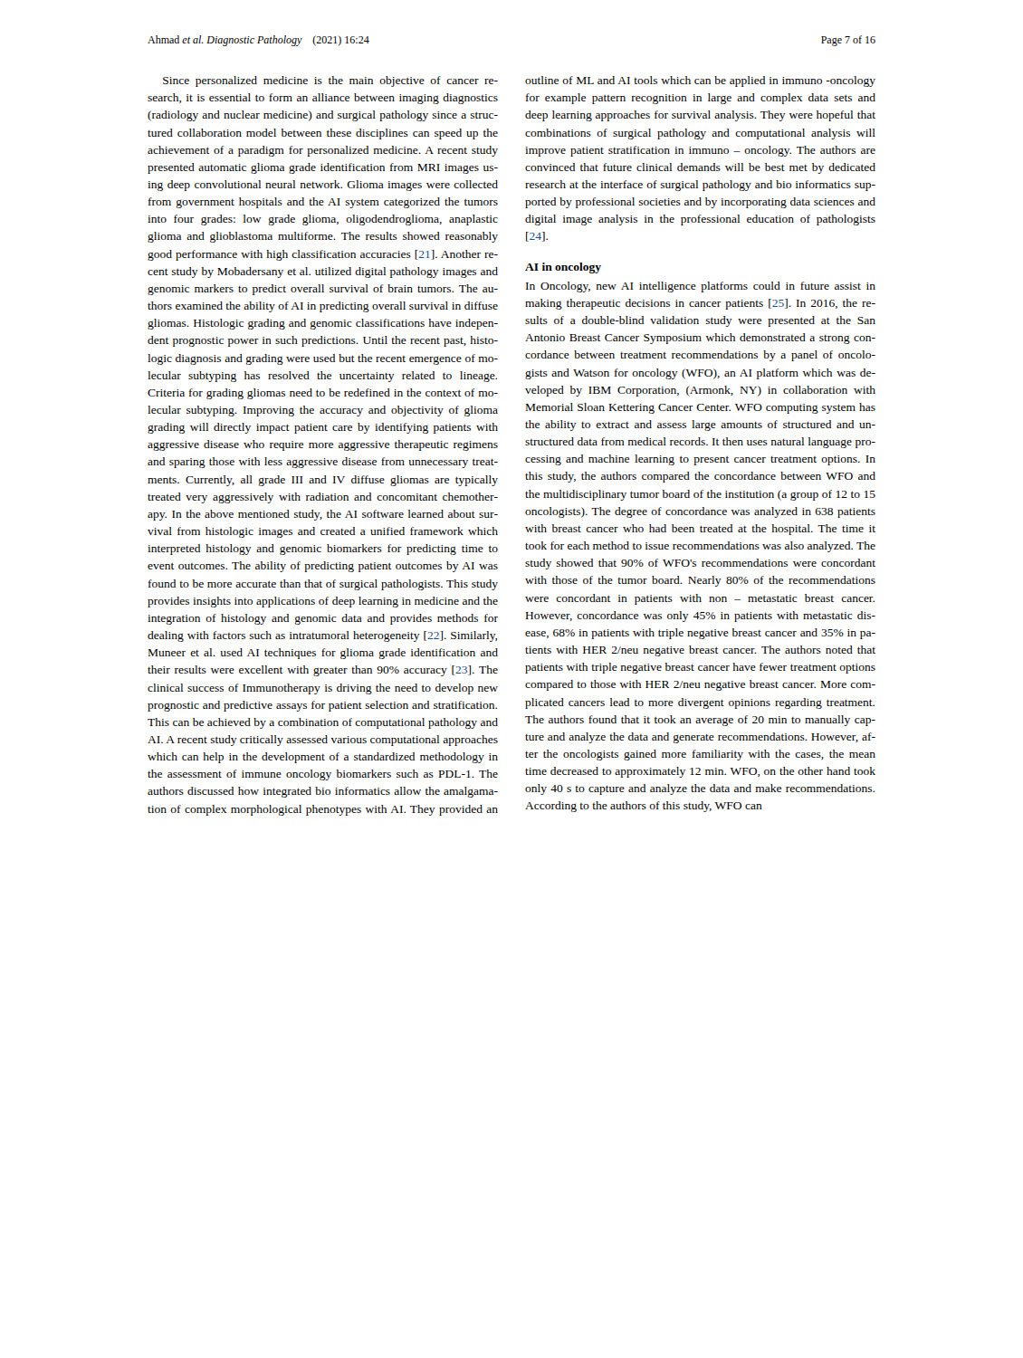Ahmad et al. Diagnostic Pathology (2021) 16:24
Page 7 of 16
Since personalized medicine is the main objective of cancer research, it is essential to form an alliance between imaging diagnostics (radiology and nuclear medicine) and surgical pathology since a structured collaboration model between these disciplines can speed up the achievement of a paradigm for personalized medicine. A recent study presented automatic glioma grade identification from MRI images using deep convolutional neural network. Glioma images were collected from government hospitals and the AI system categorized the tumors into four grades: low grade glioma, oligodendroglioma, anaplastic glioma and glioblastoma multiforme. The results showed reasonably good performance with high classification accuracies [21]. Another recent study by Mobadersany et al. utilized digital pathology images and genomic markers to predict overall survival of brain tumors. The authors examined the ability of AI in predicting overall survival in diffuse gliomas. Histologic grading and genomic classifications have independent prognostic power in such predictions. Until the recent past, histologic diagnosis and grading were used but the recent emergence of molecular subtyping has resolved the uncertainty related to lineage. Criteria for grading gliomas need to be redefined in the context of molecular subtyping. Improving the accuracy and objectivity of glioma grading will directly impact patient care by identifying patients with aggressive disease who require more aggressive therapeutic regimens and sparing those with less aggressive disease from unnecessary treatments. Currently, all grade III and IV diffuse gliomas are typically treated very aggressively with radiation and concomitant chemotherapy. In the above mentioned study, the AI software learned about survival from histologic images and created a unified framework which interpreted histology and genomic biomarkers for predicting time to event outcomes. The ability of predicting patient outcomes by AI was found to be more accurate than that of surgical pathologists. This study provides insights into applications of deep learning in medicine and the integration of histology and genomic data and provides methods for dealing with factors such as intratumoral heterogeneity [22]. Similarly, Muneer et al. used AI techniques for glioma grade identification and their results were excellent with greater than 90% accuracy [23]. The clinical success of Immunotherapy is driving the need to develop new prognostic and predictive assays for patient selection and stratification. This can be achieved by a combination of computational pathology and AI. A recent study critically assessed various computational approaches which can help in the development of a standardized methodology in the assessment of immune oncology biomarkers such as PDL-1. The authors discussed how integrated bio informatics allow the amalgamation of complex morphological phenotypes with AI. They provided an outline of ML and AI tools which can be applied in immuno -oncology for example pattern recognition in large and complex data sets and deep learning approaches for survival analysis. They were hopeful that combinations of surgical pathology and computational analysis will improve patient stratification in immuno – oncology. The authors are convinced that future clinical demands will be best met by dedicated research at the interface of surgical pathology and bio informatics supported by professional societies and by incorporating data sciences and digital image analysis in the professional education of pathologists [24].
AI in oncology
In Oncology, new AI intelligence platforms could in future assist in making therapeutic decisions in cancer patients [25]. In 2016, the results of a double-blind validation study were presented at the San Antonio Breast Cancer Symposium which demonstrated a strong concordance between treatment recommendations by a panel of oncologists and Watson for oncology (WFO), an AI platform which was developed by IBM Corporation, (Armonk, NY) in collaboration with Memorial Sloan Kettering Cancer Center. WFO computing system has the ability to extract and assess large amounts of structured and unstructured data from medical records. It then uses natural language processing and machine learning to present cancer treatment options. In this study, the authors compared the concordance between WFO and the multidisciplinary tumor board of the institution (a group of 12 to 15 oncologists). The degree of concordance was analyzed in 638 patients with breast cancer who had been treated at the hospital. The time it took for each method to issue recommendations was also analyzed. The study showed that 90% of WFO's recommendations were concordant with those of the tumor board. Nearly 80% of the recommendations were concordant in patients with non – metastatic breast cancer. However, concordance was only 45% in patients with metastatic disease, 68% in patients with triple negative breast cancer and 35% in patients with HER 2/neu negative breast cancer. The authors noted that patients with triple negative breast cancer have fewer treatment options compared to those with HER 2/neu negative breast cancer. More complicated cancers lead to more divergent opinions regarding treatment. The authors found that it took an average of 20 min to manually capture and analyze the data and generate recommendations. However, after the oncologists gained more familiarity with the cases, the mean time decreased to approximately 12 min. WFO, on the other hand took only 40 s to capture and analyze the data and make recommendations. According to the authors of this study, WFO can